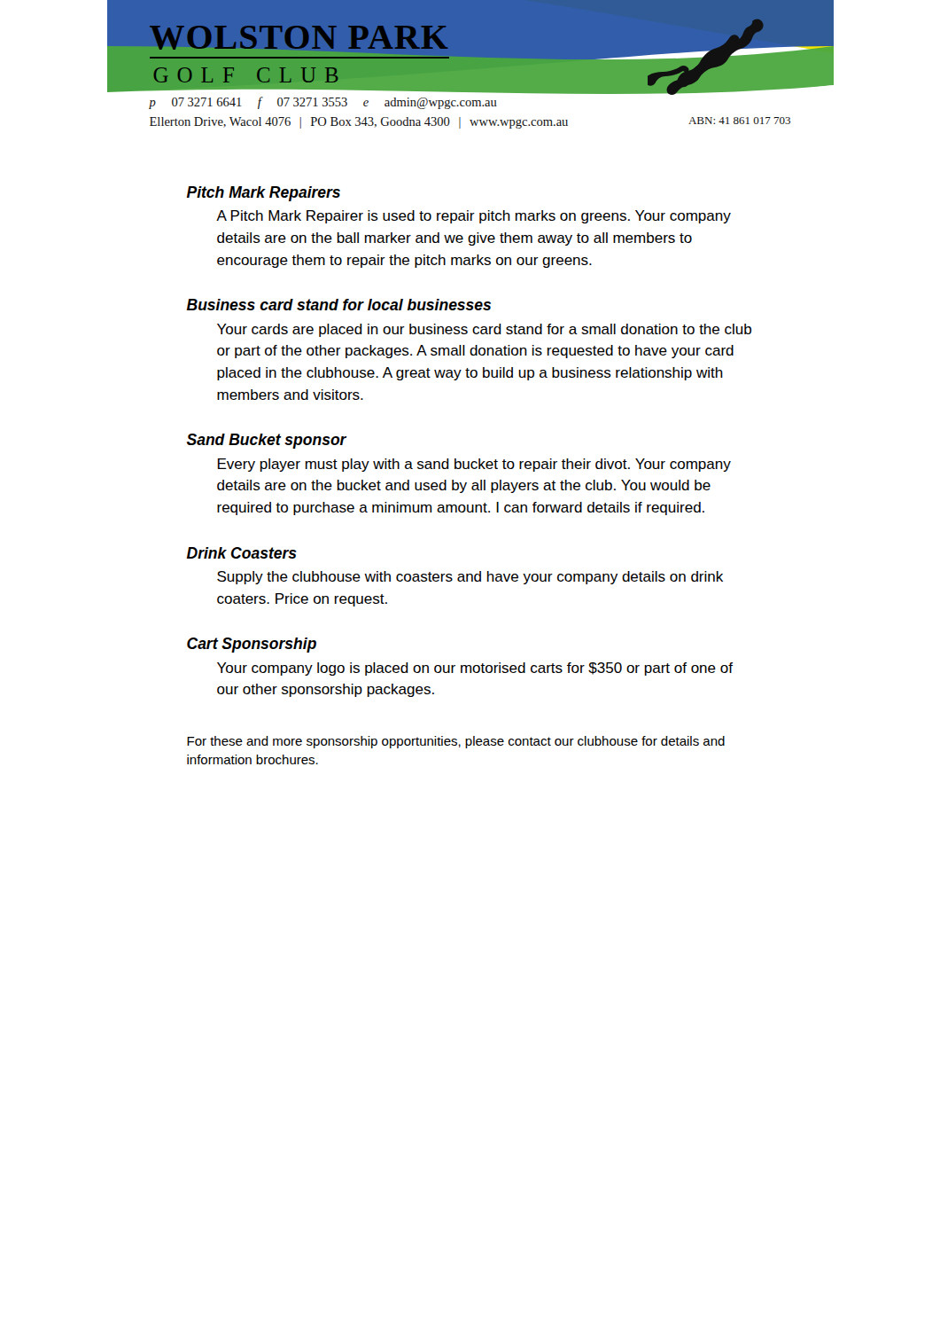WOLSTON PARK
GOLF CLUB
p 07 3271 6641 f 07 3271 3553 e admin@wpgc.com.au
Ellerton Drive, Wacol 4076 | PO Box 343, Goodna 4300 | www.wpgc.com.au ABN: 41 861 017 703
Pitch Mark Repairers
A Pitch Mark Repairer is used to repair pitch marks on greens. Your company details are on the ball marker and we give them away to all members to encourage them to repair the pitch marks on our greens.
Business card stand for local businesses
Your cards are placed in our business card stand for a small donation to the club or part of the other packages. A small donation is requested to have your card placed in the clubhouse. A great way to build up a business relationship with members and visitors.
Sand Bucket sponsor
Every player must play with a sand bucket to repair their divot. Your company details are on the bucket and used by all players at the club. You would be required to purchase a minimum amount. I can forward details if required.
Drink Coasters
Supply the clubhouse with coasters and have your company details on drink coaters. Price on request.
Cart Sponsorship
Your company logo is placed on our motorised carts for $350 or part of one of our other sponsorship packages.
For these and more sponsorship opportunities, please contact our clubhouse for details and information brochures.